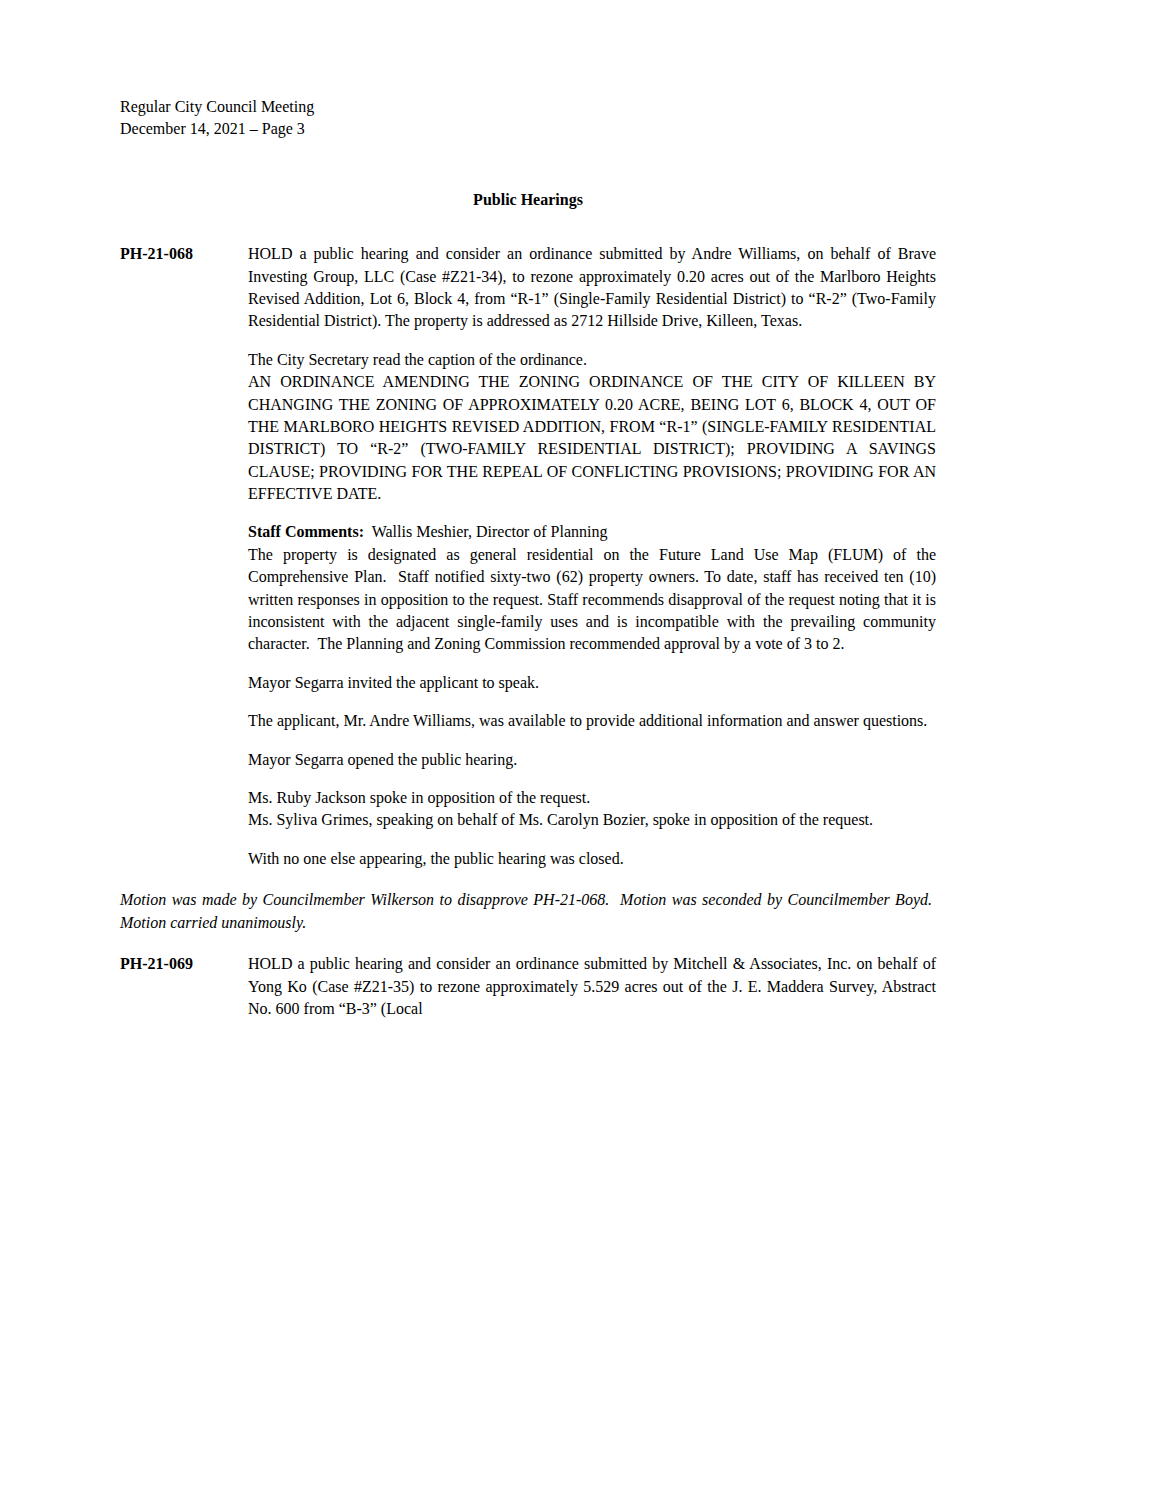Regular City Council Meeting
December 14, 2021 – Page 3
Public Hearings
PH-21-068
HOLD a public hearing and consider an ordinance submitted by Andre Williams, on behalf of Brave Investing Group, LLC (Case #Z21-34), to rezone approximately 0.20 acres out of the Marlboro Heights Revised Addition, Lot 6, Block 4, from “R-1” (Single-Family Residential District) to “R-2” (Two-Family Residential District). The property is addressed as 2712 Hillside Drive, Killeen, Texas.
The City Secretary read the caption of the ordinance.
AN ORDINANCE AMENDING THE ZONING ORDINANCE OF THE CITY OF KILLEEN BY CHANGING THE ZONING OF APPROXIMATELY 0.20 ACRE, BEING LOT 6, BLOCK 4, OUT OF THE MARLBORO HEIGHTS REVISED ADDITION, FROM “R-1” (SINGLE-FAMILY RESIDENTIAL DISTRICT) TO “R-2” (TWO-FAMILY RESIDENTIAL DISTRICT); PROVIDING A SAVINGS CLAUSE; PROVIDING FOR THE REPEAL OF CONFLICTING PROVISIONS; PROVIDING FOR AN EFFECTIVE DATE.
Staff Comments: Wallis Meshier, Director of Planning
The property is designated as general residential on the Future Land Use Map (FLUM) of the Comprehensive Plan. Staff notified sixty-two (62) property owners. To date, staff has received ten (10) written responses in opposition to the request. Staff recommends disapproval of the request noting that it is inconsistent with the adjacent single-family uses and is incompatible with the prevailing community character. The Planning and Zoning Commission recommended approval by a vote of 3 to 2.
Mayor Segarra invited the applicant to speak.
The applicant, Mr. Andre Williams, was available to provide additional information and answer questions.
Mayor Segarra opened the public hearing.
Ms. Ruby Jackson spoke in opposition of the request.
Ms. Syliva Grimes, speaking on behalf of Ms. Carolyn Bozier, spoke in opposition of the request.
With no one else appearing, the public hearing was closed.
Motion was made by Councilmember Wilkerson to disapprove PH-21-068. Motion was seconded by Councilmember Boyd. Motion carried unanimously.
PH-21-069
HOLD a public hearing and consider an ordinance submitted by Mitchell & Associates, Inc. on behalf of Yong Ko (Case #Z21-35) to rezone approximately 5.529 acres out of the J. E. Maddera Survey, Abstract No. 600 from “B-3” (Local